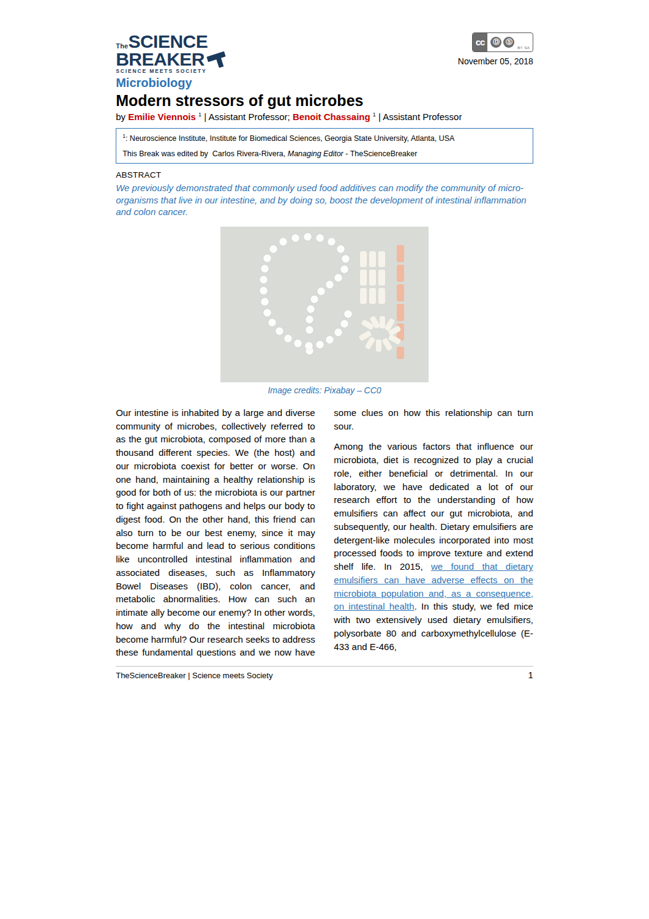The SCIENCE
BREAKER
Science meets Society
cc Ⓓ Ⓢ BY SA
November 05, 2018
Microbiology
Modern stressors of gut microbes
by Emilie Viennois 1 | Assistant Professor; Benoit Chassaing 1 | Assistant Professor
1: Neuroscience Institute, Institute for Biomedical Sciences, Georgia State University, Atlanta, USA
This Break was edited by Carlos Rivera-Rivera, Managing Editor - TheScienceBreaker
ABSTRACT
We previously demonstrated that commonly used food additives can modify the community of micro-organisms that live in our intestine, and by doing so, boost the development of intestinal inflammation and colon cancer.
Image credits: Pixabay – CC0
Our intestine is inhabited by a large and diverse community of microbes, collectively referred to as the gut microbiota, composed of more than a thousand different species. We (the host) and our microbiota coexist for better or worse. On one hand, maintaining a healthy relationship is good for both of us: the microbiota is our partner to fight against pathogens and helps our body to digest food. On the other hand, this friend can also turn to be our best enemy, since it may become harmful and lead to serious conditions like uncontrolled intestinal inflammation and associated diseases, such as Inflammatory Bowel Diseases (IBD), colon cancer, and metabolic abnormalities. How can such an intimate ally become our enemy? In other words, how and why do the intestinal microbiota become harmful? Our research seeks to address these fundamental questions and we now have some clues on how this relationship can turn sour.
Among the various factors that influence our microbiota, diet is recognized to play a crucial role, either beneficial or detrimental. In our laboratory, we have dedicated a lot of our research effort to the understanding of how emulsifiers can affect our gut microbiota, and subsequently, our health. Dietary emulsifiers are detergent-like molecules incorporated into most processed foods to improve texture and extend shelf life. In 2015, we found that dietary emulsifiers can have adverse effects on the microbiota population and, as a consequence, on intestinal health. In this study, we fed mice with two extensively used dietary emulsifiers, polysorbate 80 and carboxymethylcellulose (E-433 and E-466,
TheScienceBreaker | Science meets Society 1